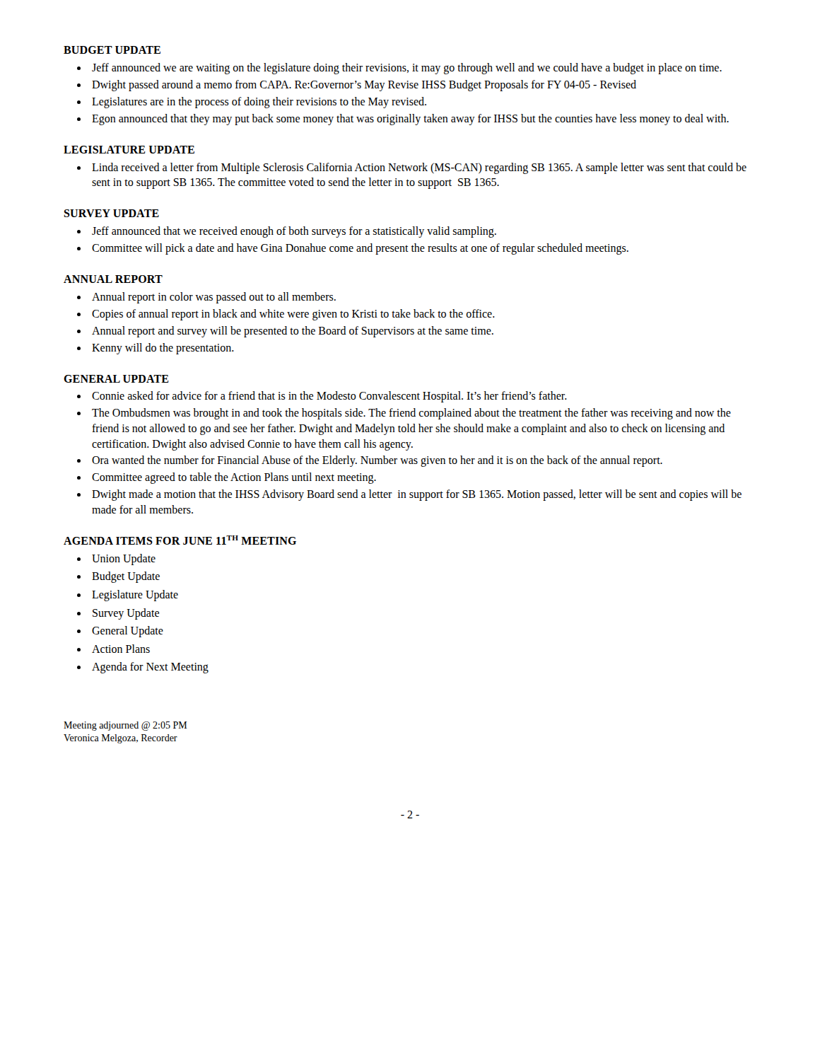Budget Update
Jeff announced we are waiting on the legislature doing their revisions, it may go through well and we could have a budget in place on time.
Dwight passed around a memo from CAPA. Re:Governor’s May Revise IHSS Budget Proposals for FY 04-05 - Revised
Legislatures are in the process of doing their revisions to the May revised.
Egon announced that they may put back some money that was originally taken away for IHSS but the counties have less money to deal with.
Legislature Update
Linda received a letter from Multiple Sclerosis California Action Network (MS-CAN) regarding SB 1365. A sample letter was sent that could be sent in to support SB 1365. The committee voted to send the letter in to support SB 1365.
Survey Update
Jeff announced that we received enough of both surveys for a statistically valid sampling.
Committee will pick a date and have Gina Donahue come and present the results at one of regular scheduled meetings.
Annual Report
Annual report in color was passed out to all members.
Copies of annual report in black and white were given to Kristi to take back to the office.
Annual report and survey will be presented to the Board of Supervisors at the same time.
Kenny will do the presentation.
General Update
Connie asked for advice for a friend that is in the Modesto Convalescent Hospital. It’s her friend’s father.
The Ombudsmen was brought in and took the hospitals side. The friend complained about the treatment the father was receiving and now the friend is not allowed to go and see her father. Dwight and Madelyn told her she should make a complaint and also to check on licensing and certification. Dwight also advised Connie to have them call his agency.
Ora wanted the number for Financial Abuse of the Elderly. Number was given to her and it is on the back of the annual report.
Committee agreed to table the Action Plans until next meeting.
Dwight made a motion that the IHSS Advisory Board send a letter in support for SB 1365. Motion passed, letter will be sent and copies will be made for all members.
Agenda Items for June 11th Meeting
Union Update
Budget Update
Legislature Update
Survey Update
General Update
Action Plans
Agenda for Next Meeting
Meeting adjourned @ 2:05 PM
Veronica Melgoza, Recorder
- 2 -